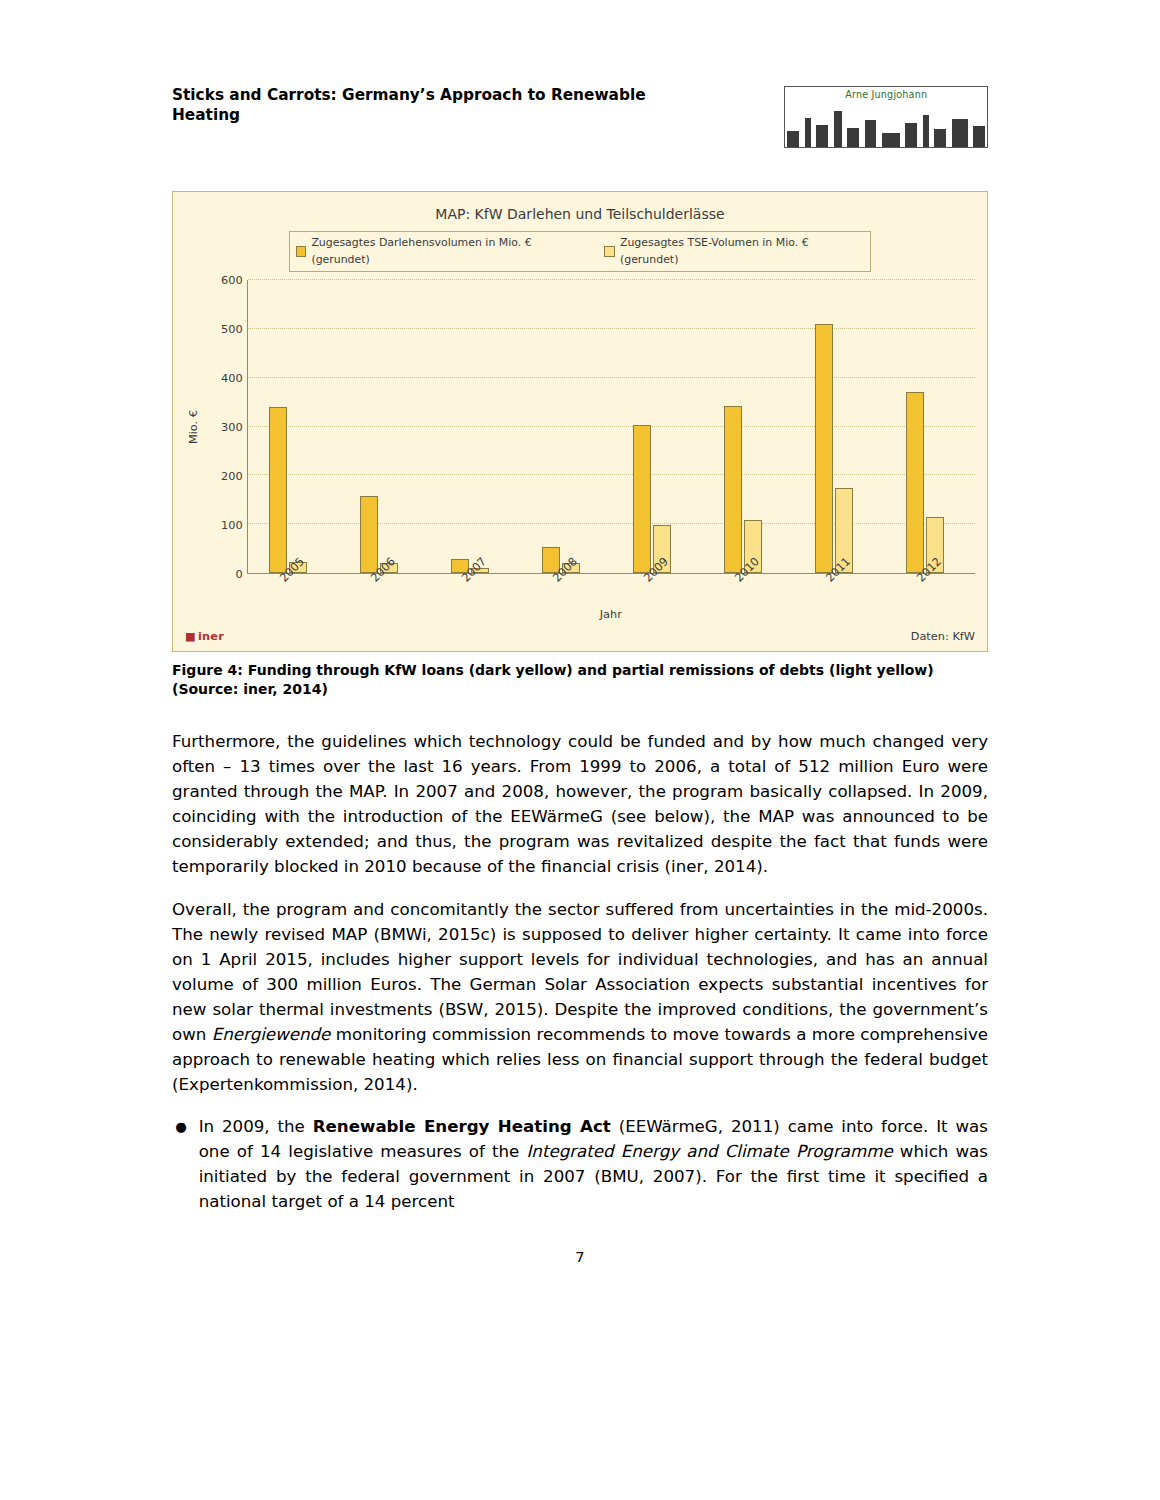Sticks and Carrots: Germany’s Approach to Renewable Heating
Arne Jungjohann
MAP: KfW Darlehen und Teilschulderlässe
Zugesagtes Darlehensvolumen in Mio. € (gerundet) Zugesagtes TSE-Volumen in Mio. € (gerundet)
Mio. €
600 500 400 300 200 100 0
2005 2006 2007 2008 2009 2010 2011 2012
Jahr
iner Daten: KfW
Figure 4: Funding through KfW loans (dark yellow) and partial remissions of debts (light yellow) (Source: iner, 2014)
Furthermore, the guidelines which technology could be funded and by how much changed very often – 13 times over the last 16 years. From 1999 to 2006, a total of 512 million Euro were granted through the MAP. In 2007 and 2008, however, the program basically collapsed. In 2009, coinciding with the introduction of the EEWärmeG (see below), the MAP was announced to be considerably extended; and thus, the program was revitalized despite the fact that funds were temporarily blocked in 2010 because of the financial crisis (iner, 2014).
Overall, the program and concomitantly the sector suffered from uncertainties in the mid-2000s. The newly revised MAP (BMWi, 2015c) is supposed to deliver higher certainty. It came into force on 1 April 2015, includes higher support levels for individual technologies, and has an annual volume of 300 million Euros. The German Solar Association expects substantial incentives for new solar thermal investments (BSW, 2015). Despite the improved conditions, the government’s own Energiewende monitoring commission recommends to move towards a more comprehensive approach to renewable heating which relies less on financial support through the federal budget (Expertenkommission, 2014).
In 2009, the Renewable Energy Heating Act (EEWärmeG, 2011) came into force. It was one of 14 legislative measures of the Integrated Energy and Climate Programme which was initiated by the federal government in 2007 (BMU, 2007). For the first time it specified a national target of a 14 percent
7